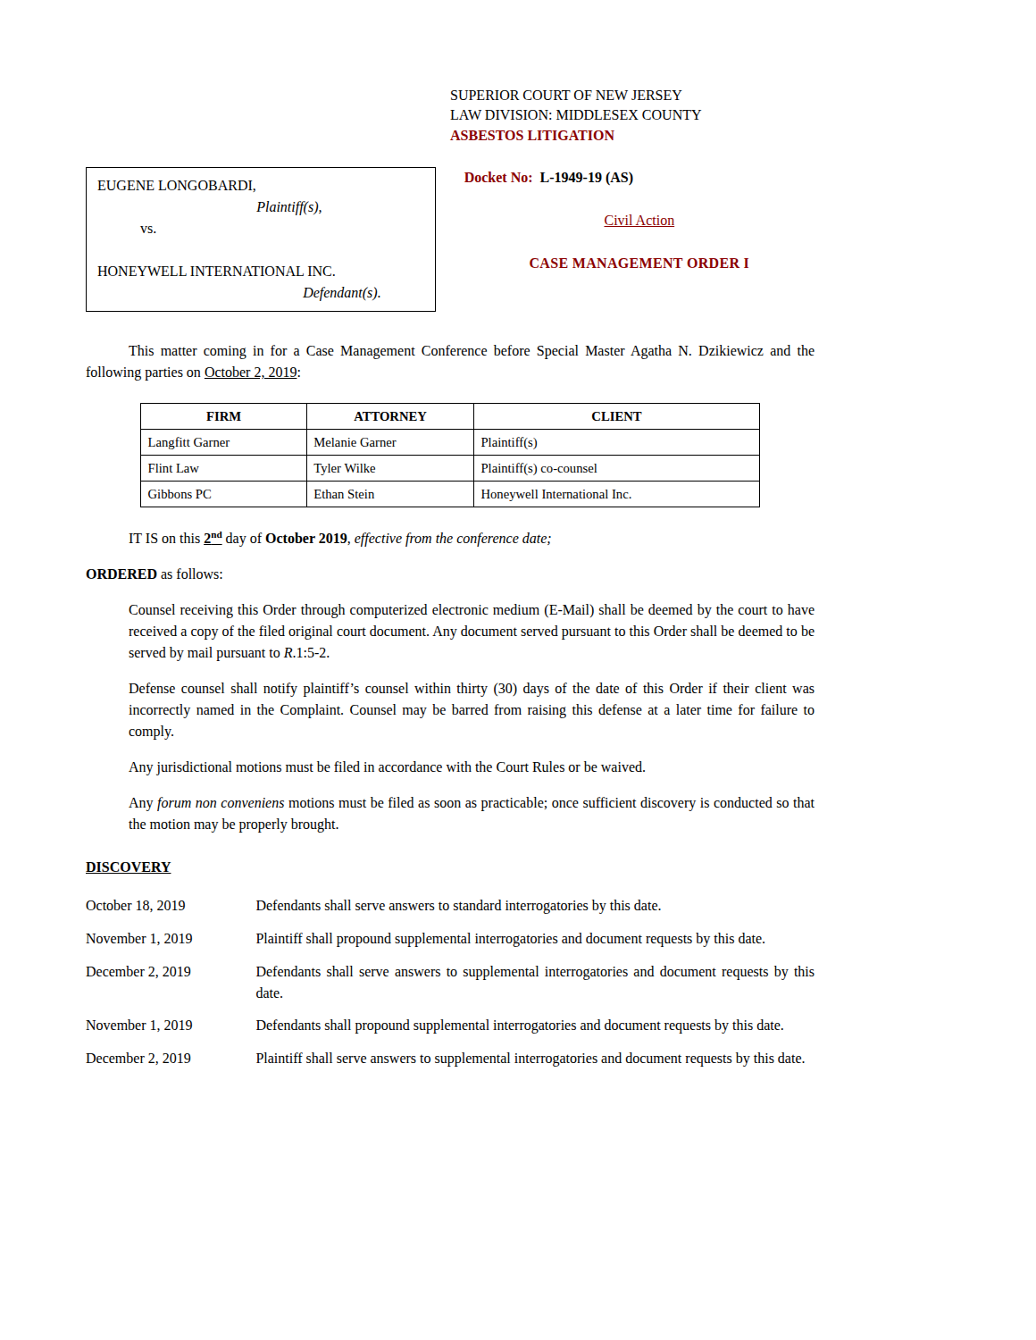SUPERIOR COURT OF NEW JERSEY
LAW DIVISION: MIDDLESEX COUNTY
ASBESTOS LITIGATION
EUGENE LONGOBARDI,
Plaintiff(s),
vs.
HONEYWELL INTERNATIONAL INC.
Defendant(s).
Docket No: L-1949-19 (AS)
Civil Action
CASE MANAGEMENT ORDER I
This matter coming in for a Case Management Conference before Special Master Agatha N. Dzikiewicz and the following parties on October 2, 2019:
| FIRM | ATTORNEY | CLIENT |
| --- | --- | --- |
| Langfitt Garner | Melanie Garner | Plaintiff(s) |
| Flint Law | Tyler Wilke | Plaintiff(s) co-counsel |
| Gibbons PC | Ethan Stein | Honeywell International Inc. |
IT IS on this 2nd day of October 2019, effective from the conference date;
ORDERED as follows:
Counsel receiving this Order through computerized electronic medium (E-Mail) shall be deemed by the court to have received a copy of the filed original court document. Any document served pursuant to this Order shall be deemed to be served by mail pursuant to R.1:5-2.
Defense counsel shall notify plaintiff’s counsel within thirty (30) days of the date of this Order if their client was incorrectly named in the Complaint. Counsel may be barred from raising this defense at a later time for failure to comply.
Any jurisdictional motions must be filed in accordance with the Court Rules or be waived.
Any forum non conveniens motions must be filed as soon as practicable; once sufficient discovery is conducted so that the motion may be properly brought.
DISCOVERY
| October 18, 2019 | Defendants shall serve answers to standard interrogatories by this date. |
| November 1, 2019 | Plaintiff shall propound supplemental interrogatories and document requests by this date. |
| December 2, 2019 | Defendants shall serve answers to supplemental interrogatories and document requests by this date. |
| November 1, 2019 | Defendants shall propound supplemental interrogatories and document requests by this date. |
| December 2, 2019 | Plaintiff shall serve answers to supplemental interrogatories and document requests by this date. |